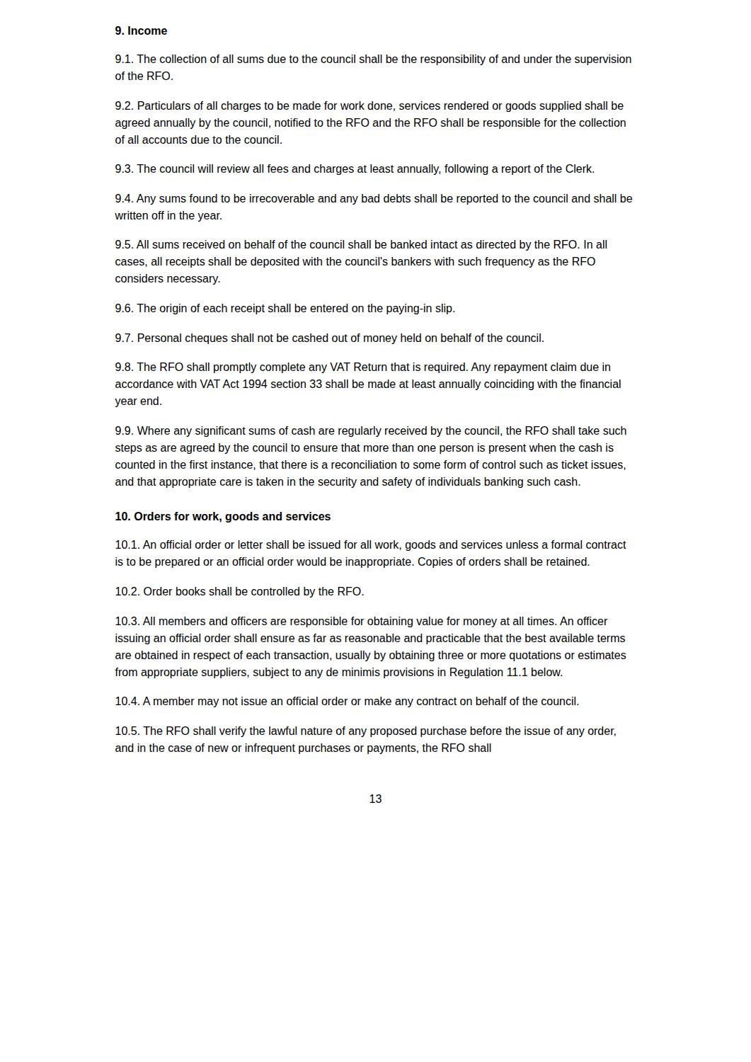9. Income
9.1. The collection of all sums due to the council shall be the responsibility of and under the supervision of the RFO.
9.2. Particulars of all charges to be made for work done, services rendered or goods supplied shall be agreed annually by the council, notified to the RFO and the RFO shall be responsible for the collection of all accounts due to the council.
9.3. The council will review all fees and charges at least annually, following a report of the Clerk.
9.4. Any sums found to be irrecoverable and any bad debts shall be reported to the council and shall be written off in the year.
9.5. All sums received on behalf of the council shall be banked intact as directed by the RFO. In all cases, all receipts shall be deposited with the council's bankers with such frequency as the RFO considers necessary.
9.6. The origin of each receipt shall be entered on the paying-in slip.
9.7. Personal cheques shall not be cashed out of money held on behalf of the council.
9.8. The RFO shall promptly complete any VAT Return that is required. Any repayment claim due in accordance with VAT Act 1994 section 33 shall be made at least annually coinciding with the financial year end.
9.9. Where any significant sums of cash are regularly received by the council, the RFO shall take such steps as are agreed by the council to ensure that more than one person is present when the cash is counted in the first instance, that there is a reconciliation to some form of control such as ticket issues, and that appropriate care is taken in the security and safety of individuals banking such cash.
10. Orders for work, goods and services
10.1. An official order or letter shall be issued for all work, goods and services unless a formal contract is to be prepared or an official order would be inappropriate. Copies of orders shall be retained.
10.2. Order books shall be controlled by the RFO.
10.3. All members and officers are responsible for obtaining value for money at all times. An officer issuing an official order shall ensure as far as reasonable and practicable that the best available terms are obtained in respect of each transaction, usually by obtaining three or more quotations or estimates from appropriate suppliers, subject to any de minimis provisions in Regulation 11.1 below.
10.4. A member may not issue an official order or make any contract on behalf of the council.
10.5. The RFO shall verify the lawful nature of any proposed purchase before the issue of any order, and in the case of new or infrequent purchases or payments, the RFO shall
13